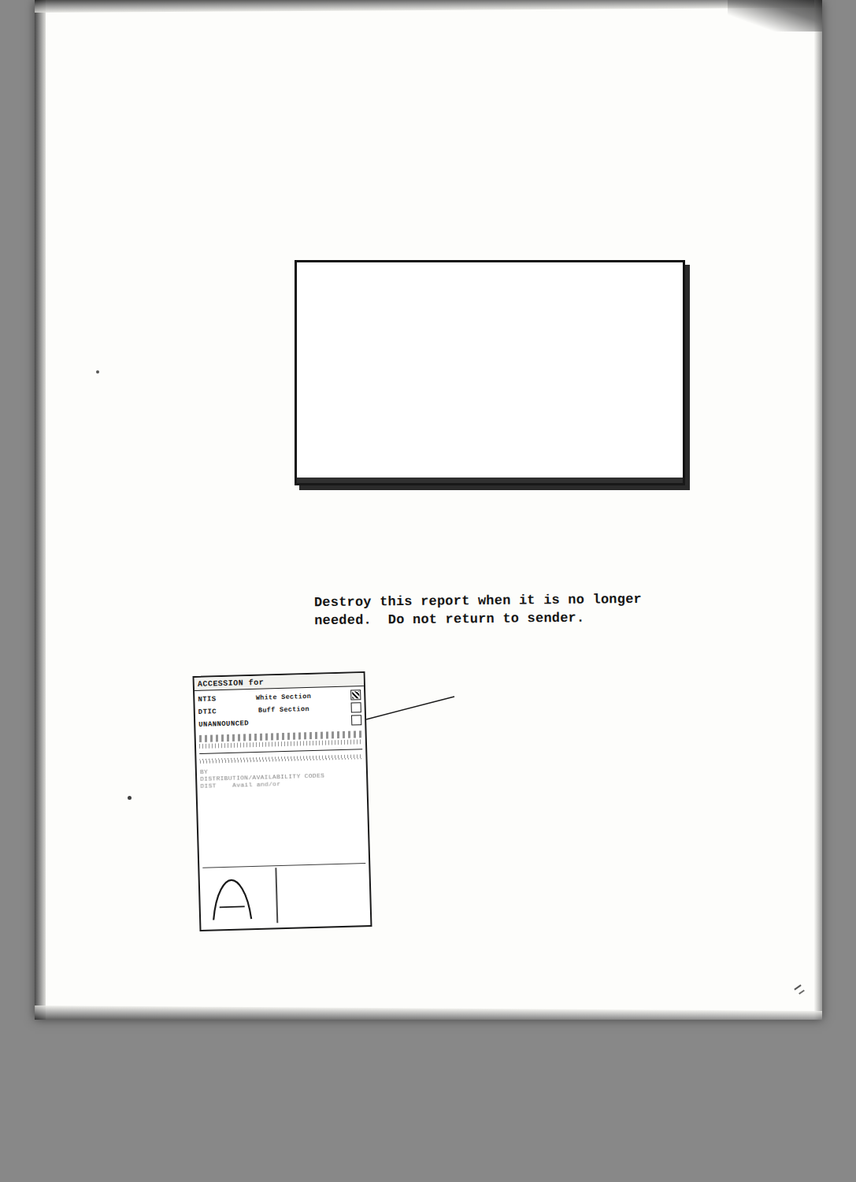Destroy this report when it is no longer needed. Do not return to sender.
ACCESSION for
NTIS White Section
DTIC Buff Section
UNANNOUNCED
BY
DISTRIBUTION/AVAILABILITY CODES
DIST Avail and/or